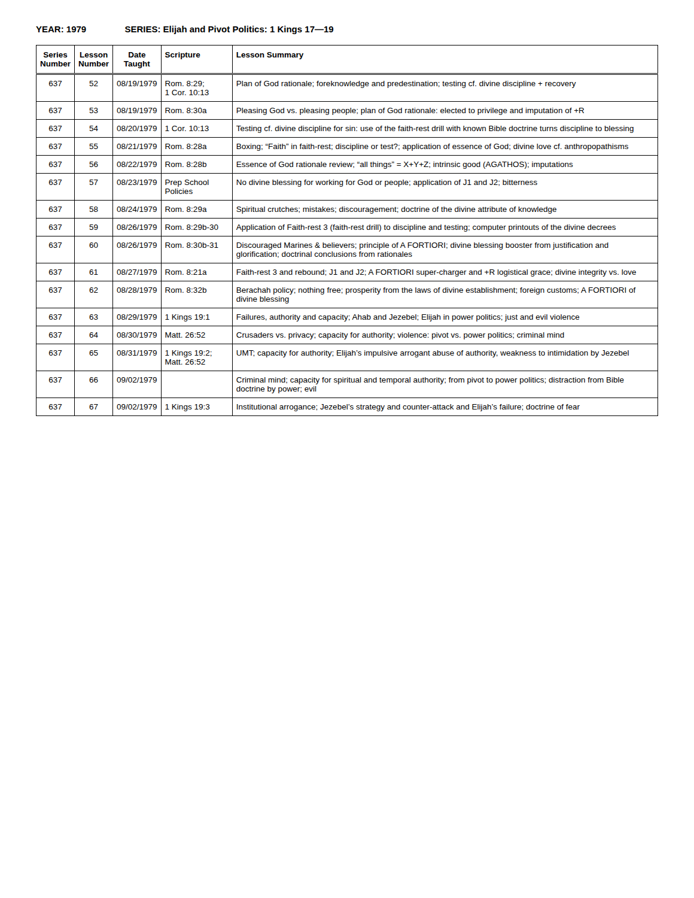YEAR: 1979 SERIES: Elijah and Pivot Politics: 1 Kings 17—19
Lesson index for 1979 series: Elijah and Pivot Politics
| Series Number | Lesson Number | Date Taught | Scripture | Lesson Summary |
| --- | --- | --- | --- | --- |
| 637 | 52 | 08/19/1979 | Rom. 8:29; 1 Cor. 10:13 | Plan of God rationale; foreknowledge and predestination; testing cf. divine discipline + recovery |
| 637 | 53 | 08/19/1979 | Rom. 8:30a | Pleasing God vs. pleasing people; plan of God rationale: elected to privilege and imputation of +R |
| 637 | 54 | 08/20/1979 | 1 Cor. 10:13 | Testing cf. divine discipline for sin: use of the faith-rest drill with known Bible doctrine turns discipline to blessing |
| 637 | 55 | 08/21/1979 | Rom. 8:28a | Boxing; “Faith” in faith-rest; discipline or test?; application of essence of God; divine love cf. anthropopathisms |
| 637 | 56 | 08/22/1979 | Rom. 8:28b | Essence of God rationale review; “all things” = X+Y+Z; intrinsic good (AGATHOS); imputations |
| 637 | 57 | 08/23/1979 | Prep School Policies | No divine blessing for working for God or people; application of J1 and J2; bitterness |
| 637 | 58 | 08/24/1979 | Rom. 8:29a | Spiritual crutches; mistakes; discouragement; doctrine of the divine attribute of knowledge |
| 637 | 59 | 08/26/1979 | Rom. 8:29b-30 | Application of Faith-rest 3 (faith-rest drill) to discipline and testing; computer printouts of the divine decrees |
| 637 | 60 | 08/26/1979 | Rom. 8:30b-31 | Discouraged Marines & believers; principle of A FORTIORI; divine blessing booster from justification and glorification; doctrinal conclusions from rationales |
| 637 | 61 | 08/27/1979 | Rom. 8:21a | Faith-rest 3 and rebound; J1 and J2; A FORTIORI super-charger and +R logistical grace; divine integrity vs. love |
| 637 | 62 | 08/28/1979 | Rom. 8:32b | Berachah policy; nothing free; prosperity from the laws of divine establishment; foreign customs; A FORTIORI of divine blessing |
| 637 | 63 | 08/29/1979 | 1 Kings 19:1 | Failures, authority and capacity; Ahab and Jezebel; Elijah in power politics; just and evil violence |
| 637 | 64 | 08/30/1979 | Matt. 26:52 | Crusaders vs. privacy; capacity for authority; violence: pivot vs. power politics; criminal mind |
| 637 | 65 | 08/31/1979 | 1 Kings 19:2; Matt. 26:52 | UMT; capacity for authority; Elijah’s impulsive arrogant abuse of authority, weakness to intimidation by Jezebel |
| 637 | 66 | 09/02/1979 | | Criminal mind; capacity for spiritual and temporal authority; from pivot to power politics; distraction from Bible doctrine by power; evil |
| 637 | 67 | 09/02/1979 | 1 Kings 19:3 | Institutional arrogance; Jezebel’s strategy and counter-attack and Elijah’s failure; doctrine of fear |